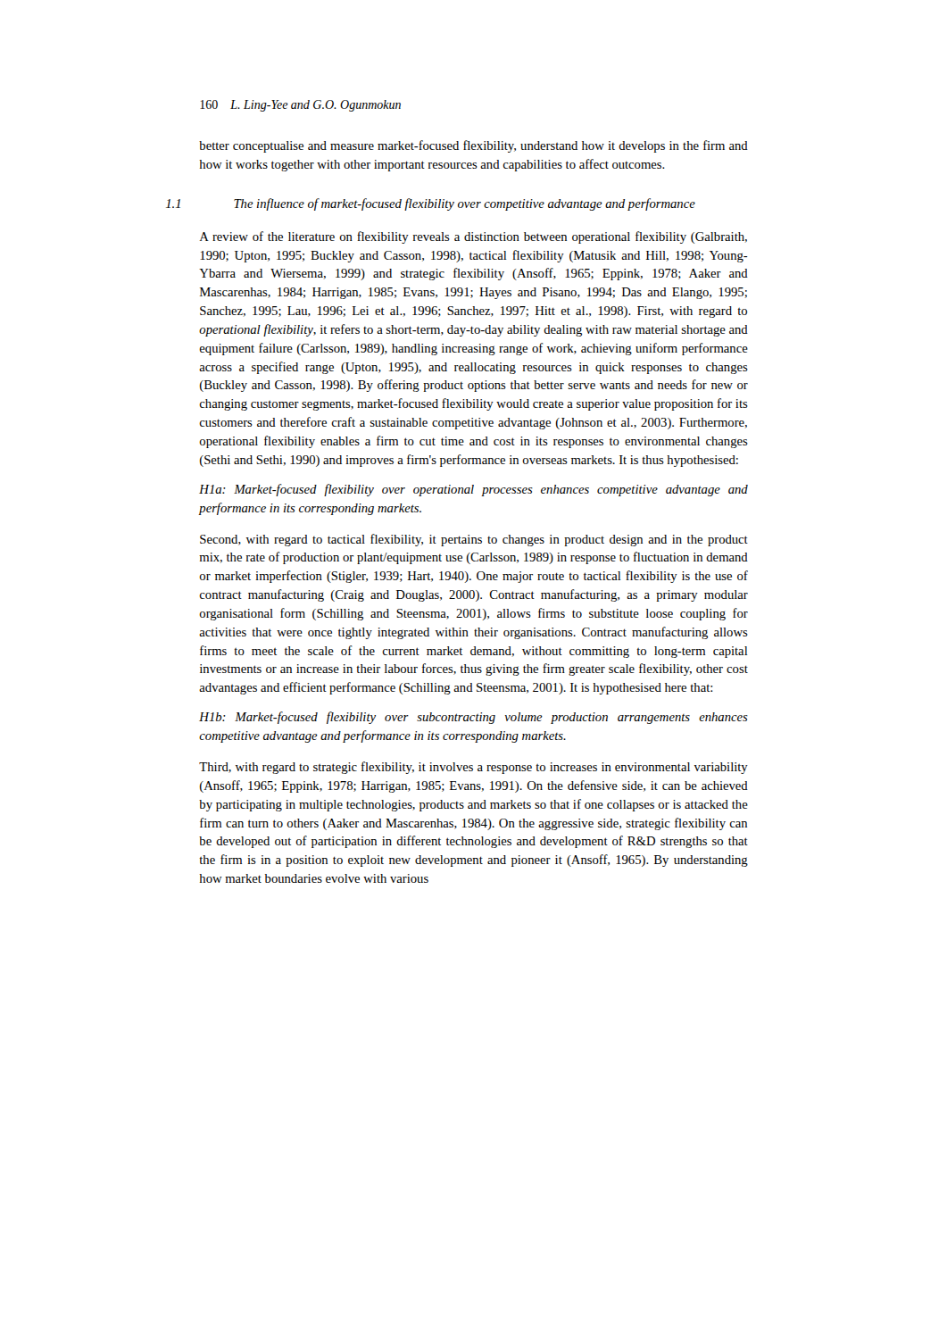160 L. Ling-Yee and G.O. Ogunmokun
better conceptualise and measure market-focused flexibility, understand how it develops in the firm and how it works together with other important resources and capabilities to affect outcomes.
1.1 The influence of market-focused flexibility over competitive advantage and performance
A review of the literature on flexibility reveals a distinction between operational flexibility (Galbraith, 1990; Upton, 1995; Buckley and Casson, 1998), tactical flexibility (Matusik and Hill, 1998; Young-Ybarra and Wiersema, 1999) and strategic flexibility (Ansoff, 1965; Eppink, 1978; Aaker and Mascarenhas, 1984; Harrigan, 1985; Evans, 1991; Hayes and Pisano, 1994; Das and Elango, 1995; Sanchez, 1995; Lau, 1996; Lei et al., 1996; Sanchez, 1997; Hitt et al., 1998). First, with regard to operational flexibility, it refers to a short-term, day-to-day ability dealing with raw material shortage and equipment failure (Carlsson, 1989), handling increasing range of work, achieving uniform performance across a specified range (Upton, 1995), and reallocating resources in quick responses to changes (Buckley and Casson, 1998). By offering product options that better serve wants and needs for new or changing customer segments, market-focused flexibility would create a superior value proposition for its customers and therefore craft a sustainable competitive advantage (Johnson et al., 2003). Furthermore, operational flexibility enables a firm to cut time and cost in its responses to environmental changes (Sethi and Sethi, 1990) and improves a firm's performance in overseas markets. It is thus hypothesised:
H1a: Market-focused flexibility over operational processes enhances competitive advantage and performance in its corresponding markets.
Second, with regard to tactical flexibility, it pertains to changes in product design and in the product mix, the rate of production or plant/equipment use (Carlsson, 1989) in response to fluctuation in demand or market imperfection (Stigler, 1939; Hart, 1940). One major route to tactical flexibility is the use of contract manufacturing (Craig and Douglas, 2000). Contract manufacturing, as a primary modular organisational form (Schilling and Steensma, 2001), allows firms to substitute loose coupling for activities that were once tightly integrated within their organisations. Contract manufacturing allows firms to meet the scale of the current market demand, without committing to long-term capital investments or an increase in their labour forces, thus giving the firm greater scale flexibility, other cost advantages and efficient performance (Schilling and Steensma, 2001). It is hypothesised here that:
H1b: Market-focused flexibility over subcontracting volume production arrangements enhances competitive advantage and performance in its corresponding markets.
Third, with regard to strategic flexibility, it involves a response to increases in environmental variability (Ansoff, 1965; Eppink, 1978; Harrigan, 1985; Evans, 1991). On the defensive side, it can be achieved by participating in multiple technologies, products and markets so that if one collapses or is attacked the firm can turn to others (Aaker and Mascarenhas, 1984). On the aggressive side, strategic flexibility can be developed out of participation in different technologies and development of R&D strengths so that the firm is in a position to exploit new development and pioneer it (Ansoff, 1965). By understanding how market boundaries evolve with various